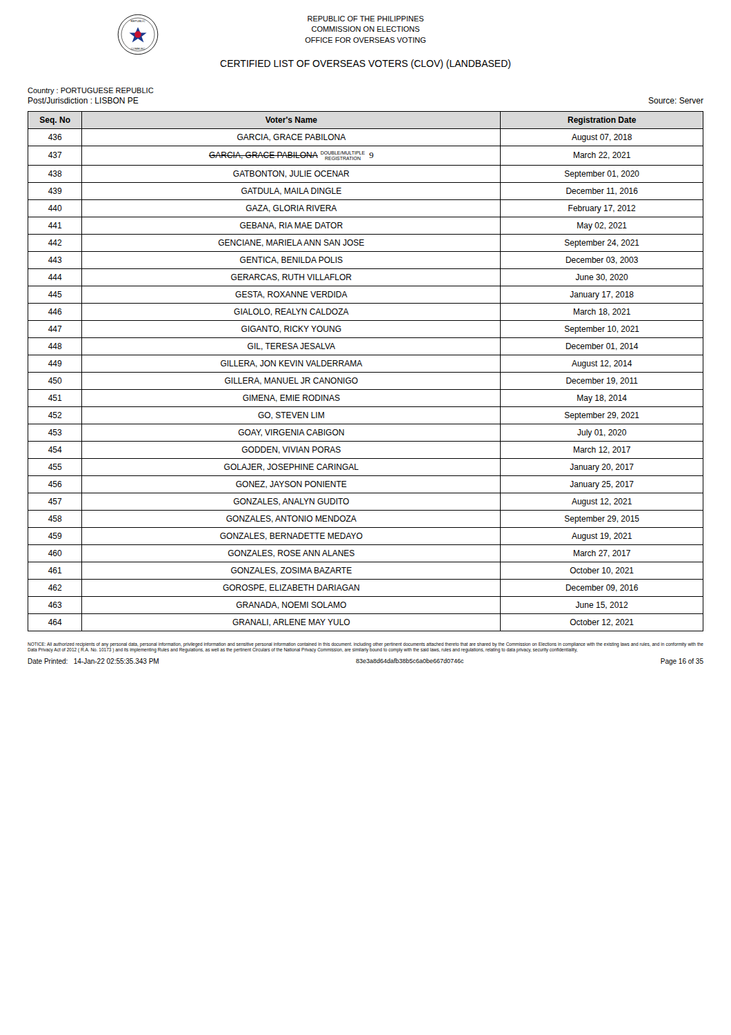REPUBLIC COMELEC
REPUBLIC OF THE PHILIPPINES
COMMISSION ON ELECTIONS
OFFICE FOR OVERSEAS VOTING
CERTIFIED LIST OF OVERSEAS VOTERS (CLOV) (LANDBASED)
Country : PORTUGUESE REPUBLIC
Post/Jurisdiction : LISBON PE Source: Server
| Seq. No | Voter's Name | Registration Date |
| --- | --- | --- |
| 436 | GARCIA, GRACE PABILONA | August 07, 2018 |
| 437 | GARCIA, GRACE PABILONA DOUBLE/MULTIPLE REGISTRATION 9 | March 22, 2021 |
| 438 | GATBONTON, JULIE OCENAR | September 01, 2020 |
| 439 | GATDULA, MAILA DINGLE | December 11, 2016 |
| 440 | GAZA, GLORIA RIVERA | February 17, 2012 |
| 441 | GEBANA, RIA MAE DATOR | May 02, 2021 |
| 442 | GENCIANE, MARIELA ANN SAN JOSE | September 24, 2021 |
| 443 | GENTICA, BENILDA POLIS | December 03, 2003 |
| 444 | GERARCAS, RUTH VILLAFLOR | June 30, 2020 |
| 445 | GESTA, ROXANNE VERDIDA | January 17, 2018 |
| 446 | GIALOLO, REALYN CALDOZA | March 18, 2021 |
| 447 | GIGANTO, RICKY YOUNG | September 10, 2021 |
| 448 | GIL, TERESA JESALVA | December 01, 2014 |
| 449 | GILLERA, JON KEVIN VALDERRAMA | August 12, 2014 |
| 450 | GILLERA, MANUEL JR CANONIGO | December 19, 2011 |
| 451 | GIMENA, EMIE RODINAS | May 18, 2014 |
| 452 | GO, STEVEN LIM | September 29, 2021 |
| 453 | GOAY, VIRGENIA CABIGON | July 01, 2020 |
| 454 | GODDEN, VIVIAN PORAS | March 12, 2017 |
| 455 | GOLAJER, JOSEPHINE CARINGAL | January 20, 2017 |
| 456 | GONEZ, JAYSON PONIENTE | January 25, 2017 |
| 457 | GONZALES, ANALYN GUDITO | August 12, 2021 |
| 458 | GONZALES, ANTONIO MENDOZA | September 29, 2015 |
| 459 | GONZALES, BERNADETTE MEDAYO | August 19, 2021 |
| 460 | GONZALES, ROSE ANN ALANES | March 27, 2017 |
| 461 | GONZALES, ZOSIMA BAZARTE | October 10, 2021 |
| 462 | GOROSPE, ELIZABETH DARIAGAN | December 09, 2016 |
| 463 | GRANADA, NOEMI SOLAMO | June 15, 2012 |
| 464 | GRANALI, ARLENE MAY YULO | October 12, 2021 |
NOTICE: All authorized recipients of any personal data, personal information, privileged information and sensitive personal information contained in this document. including other pertinent documents attached thereto that are shared by the Commission on Elections in compliance with the existing laws and rules, and in conformity with the Data Privacy Act of 2012 ( R.A. No. 10173 ) and its implementing Rules and Regulations, as well as the pertinent Circulars of the National Privacy Commission, are similarly bound to comply with the said laws, rules and regulations, relating to data privacy, security confidentiality,
Date Printed: 14-Jan-22 02:55:35.343 PM 83e3a8d64dafb38b5c6a0be667d0746c Page 16 of 35